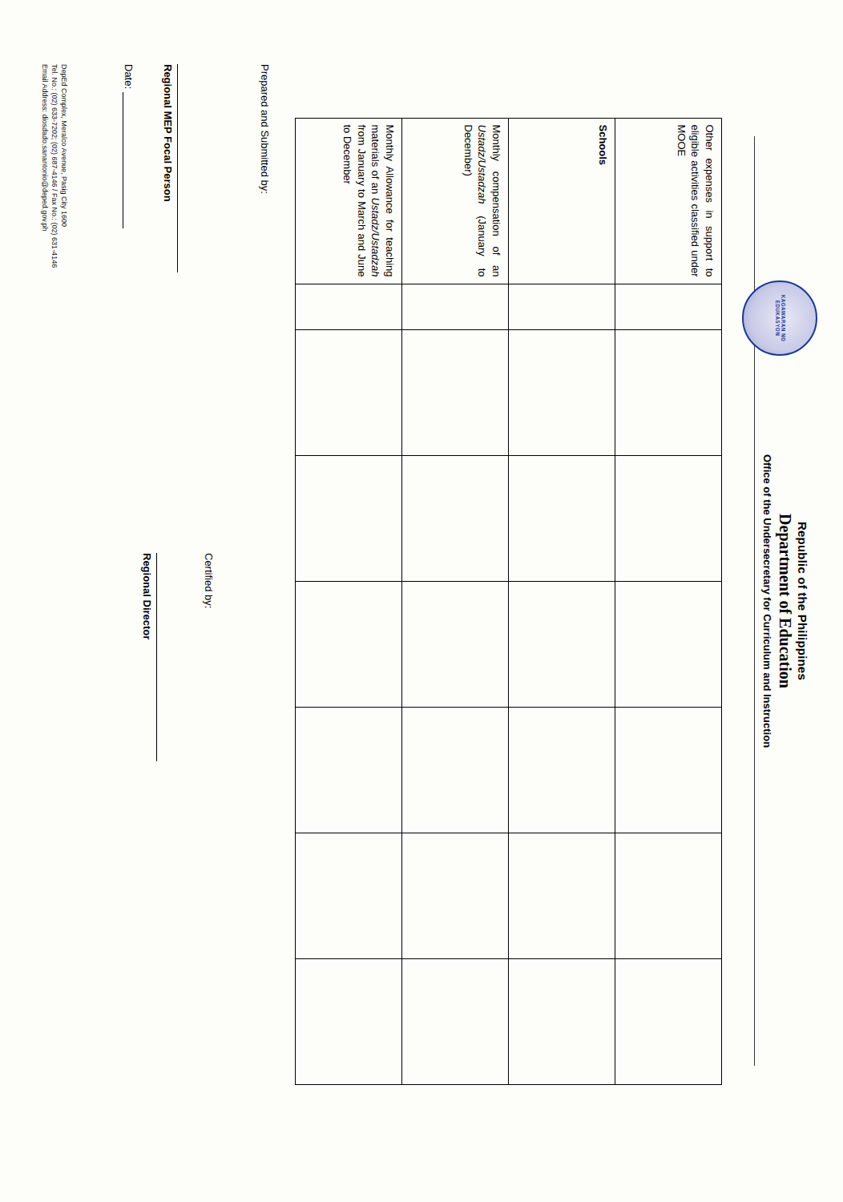KAGAWARAN NG EDUKASYON
Republic of the Philippines
Department of Education
Office of the Undersecretary for Curriculum and Instruction
| Other expenses in support to eligible activities classified under MOOE | | | | | | | |
| Schools | | | | | | | |
| Monthly compensation of an Ustadz/Ustadzah (January to December) | | | | | | | |
| Monthly Allowance for teaching materials of an Ustadz/Ustadzah from January to March and June to December | | | | | | | |
Prepared and Submitted by:
Regional MEP Focal Person
Date:
Certified by:
Regional Director
DepEd Complex, Meralco Avenue, Pasig City 1600
Tel. No.: (02) 633-7202; (02) 687-4146 / Fax No.: (02) 631-4146
Email Address: diosdado.sanantonio@deped.gov.ph